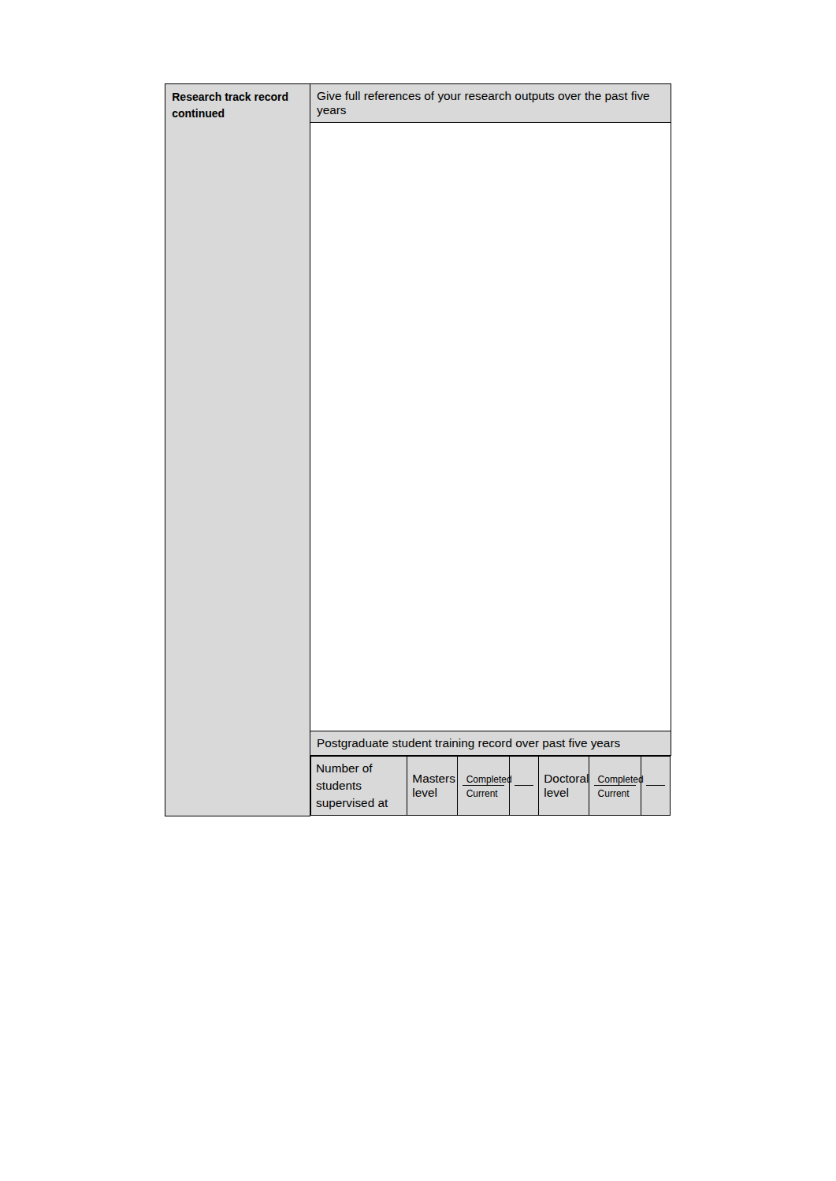| Research track record continued | Give full references of your research outputs over the past five years |
| Postgraduate student training record over past five years |
| / Number of students supervised at / Masters level / Completed Current / / Doctoral level / Completed Current / / |